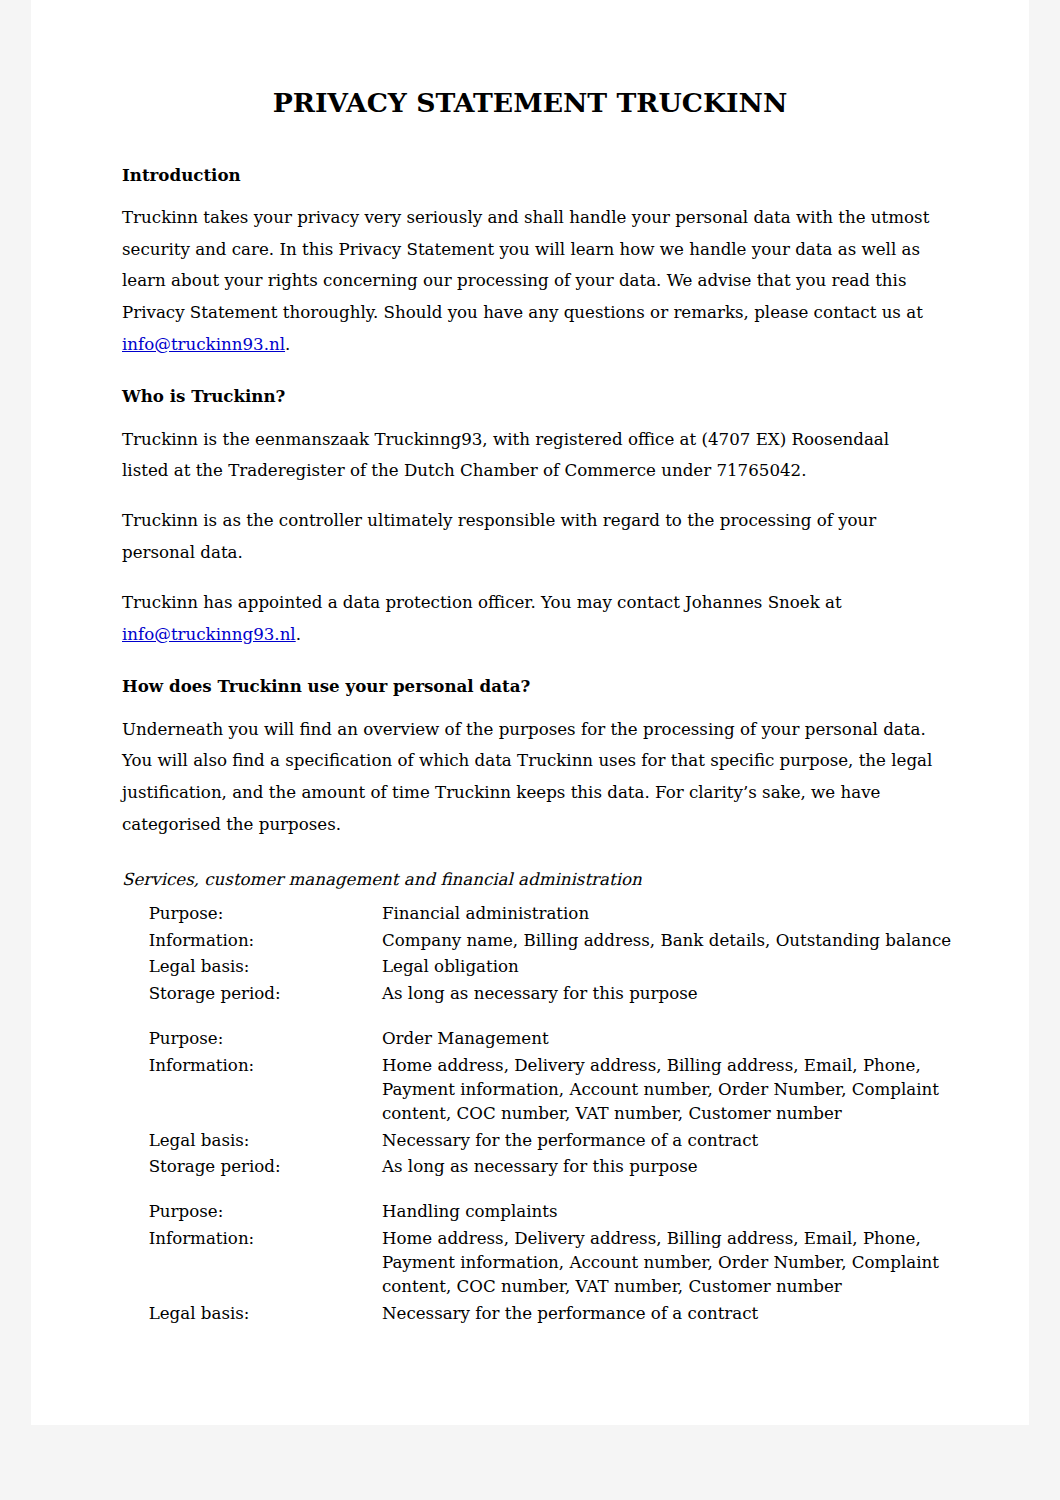PRIVACY STATEMENT TRUCKINN
Introduction
Truckinn takes your privacy very seriously and shall handle your personal data with the utmost security and care. In this Privacy Statement you will learn how we handle your data as well as learn about your rights concerning our processing of your data. We advise that you read this Privacy Statement thoroughly. Should you have any questions or remarks, please contact us at info@truckinn93.nl.
Who is Truckinn?
Truckinn is the eenmanszaak Truckinng93, with registered office at (4707 EX) Roosendaal listed at the Traderegister of the Dutch Chamber of Commerce under 71765042.
Truckinn is as the controller ultimately responsible with regard to the processing of your personal data.
Truckinn has appointed a data protection officer. You may contact Johannes Snoek at info@truckinng93.nl.
How does Truckinn use your personal data?
Underneath you will find an overview of the purposes for the processing of your personal data. You will also find a specification of which data Truckinn uses for that specific purpose, the legal justification, and the amount of time Truckinn keeps this data. For clarity’s sake, we have categorised the purposes.
Services, customer management and financial administration
| Purpose: | Financial administration |
| Information: | Company name, Billing address, Bank details, Outstanding balance |
| Legal basis: | Legal obligation |
| Storage period: | As long as necessary for this purpose |
| Purpose: | Order Management |
| Information: | Home address, Delivery address, Billing address, Email, Phone, Payment information, Account number, Order Number, Complaint content, COC number, VAT number, Customer number |
| Legal basis: | Necessary for the performance of a contract |
| Storage period: | As long as necessary for this purpose |
| Purpose: | Handling complaints |
| Information: | Home address, Delivery address, Billing address, Email, Phone, Payment information, Account number, Order Number, Complaint content, COC number, VAT number, Customer number |
| Legal basis: | Necessary for the performance of a contract |